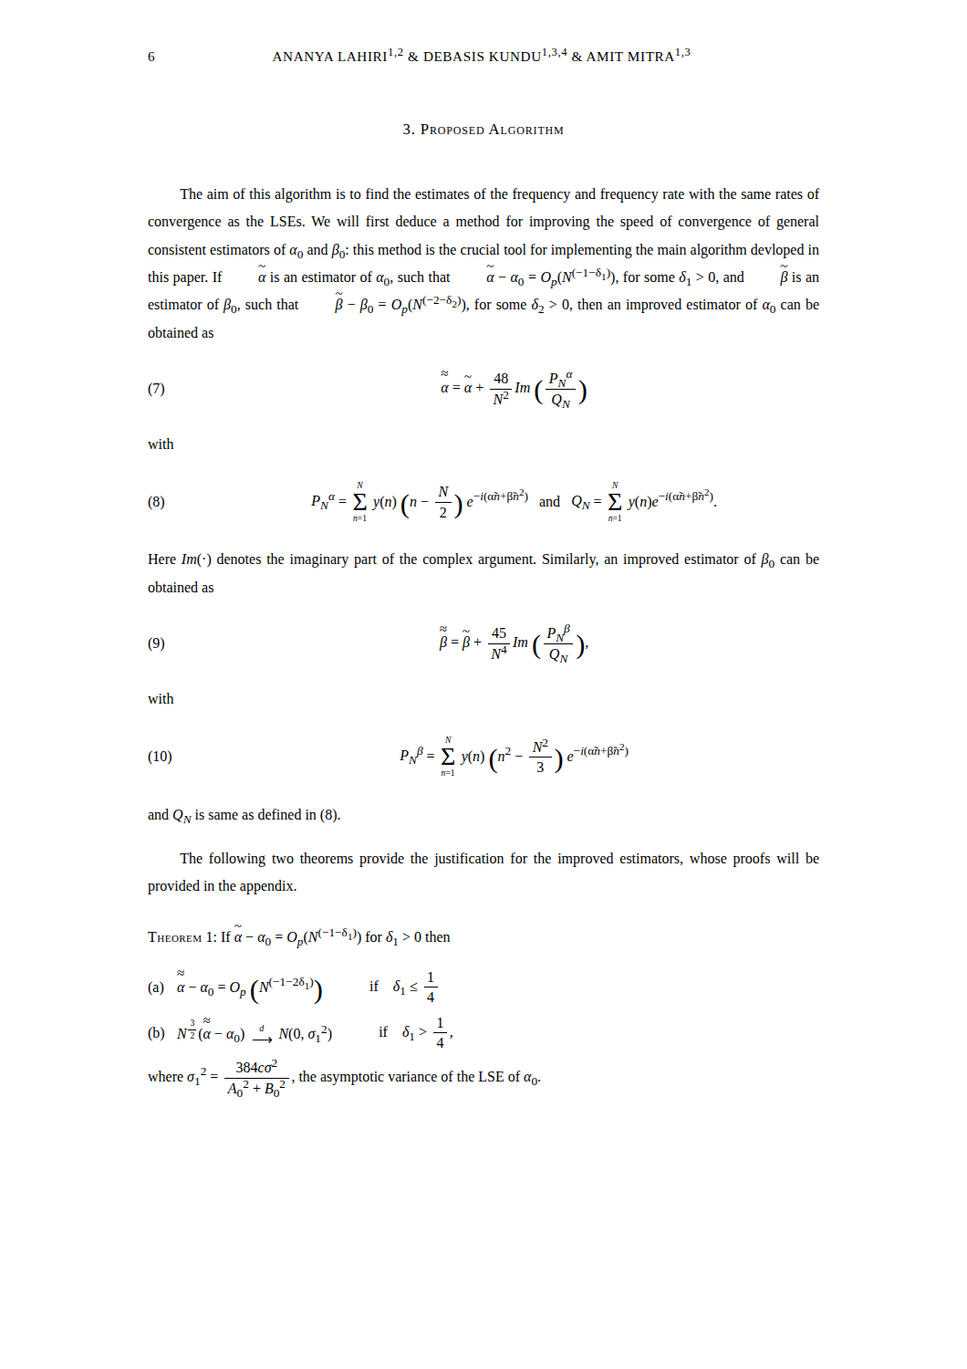6 ANANYA LAHIRI1,2 & DEBASIS KUNDU1,3,4 & AMIT MITRA1,3
3. Proposed Algorithm
The aim of this algorithm is to find the estimates of the frequency and frequency rate with the same rates of convergence as the LSEs. We will first deduce a method for improving the speed of convergence of general consistent estimators of α0 and β0: this method is the crucial tool for implementing the main algorithm devloped in this paper. If ~α is an estimator of α0, such that ~α − α0 = Op(N(−1−δ1)), for some δ1 > 0, and ~β is an estimator of β0, such that ~β − β0 = Op(N(−2−δ2)), for some δ2 > 0, then an improved estimator of α0 can be obtained as
(7)
≈α = ~α + 48 N2 Im (PNα QN)
with
(8)
PNα = NΣn=1 y(n) (n − N 2) e−i(α̃n+β̃n2) and QN = NΣn=1 y(n)e−i(α̃n+β̃n2).
Here Im(·) denotes the imaginary part of the complex argument. Similarly, an improved estimator of β0 can be obtained as
(9)
≈β = ~β + 45 N4 Im (PNβ QN),
with
(10)
PNβ = NΣn=1 y(n) (n2 − N23) e−i(α̃n+β̃n2)
and QN is same as defined in (8).
The following two theorems provide the justification for the improved estimators, whose proofs will be provided in the appendix.
Theorem 1: If ~α − α0 = Op(N(−1−δ1)) for δ1 > 0 then
(a) ≈α − α0 = Op (N(−1−2δ1)) if δ1 ≤ 14
(b) N32(≈α − α0) d⟶ N(0, σ12) if δ1 > 14,
where σ12 = 384cσ2 A02 + B02, the asymptotic variance of the LSE of α0.